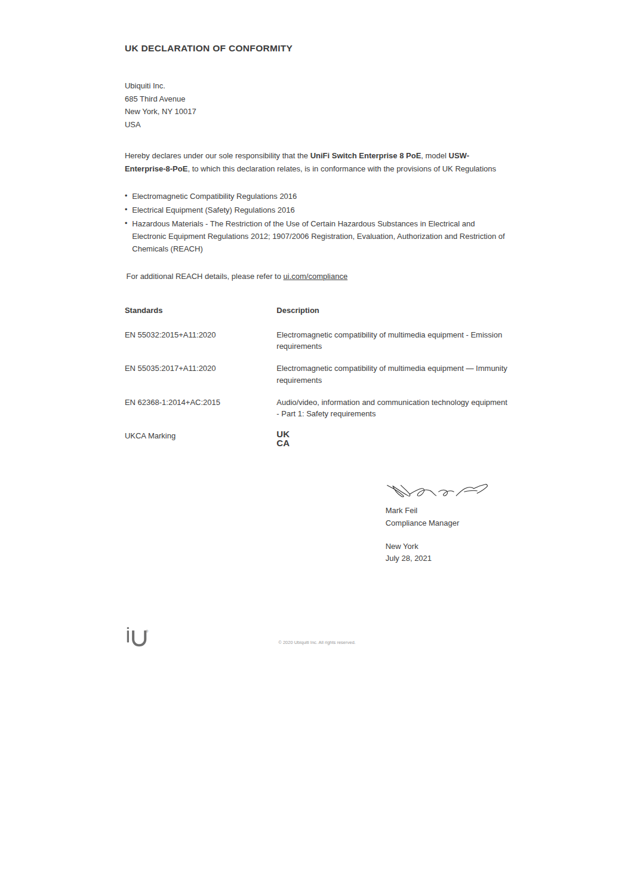UK DECLARATION OF CONFORMITY
Ubiquiti Inc.
685 Third Avenue
New York, NY 10017
USA
Hereby declares under our sole responsibility that the UniFi Switch Enterprise 8 PoE, model USW-Enterprise-8-PoE, to which this declaration relates, is in conformance with the provisions of UK Regulations
Electromagnetic Compatibility Regulations 2016
Electrical Equipment (Safety) Regulations 2016
Hazardous Materials - The Restriction of the Use of Certain Hazardous Substances in Electrical and Electronic Equipment Regulations 2012; 1907/2006 Registration, Evaluation, Authorization and Restriction of Chemicals (REACH)
For additional REACH details, please refer to ui.com/compliance
| Standards | Description |
| --- | --- |
| EN 55032:2015+A11:2020 | Electromagnetic compatibility of multimedia equipment - Emission requirements |
| EN 55035:2017+A11:2020 | Electromagnetic compatibility of multimedia equipment — Immunity requirements |
| EN 62368-1:2014+AC:2015 | Audio/video, information and communication technology equipment - Part 1: Safety requirements |
| UKCA Marking | UK CA |
Mark Feil
Compliance Manager
New York
July 28, 2021
®
© 2020 Ubiquiti Inc. All rights reserved.